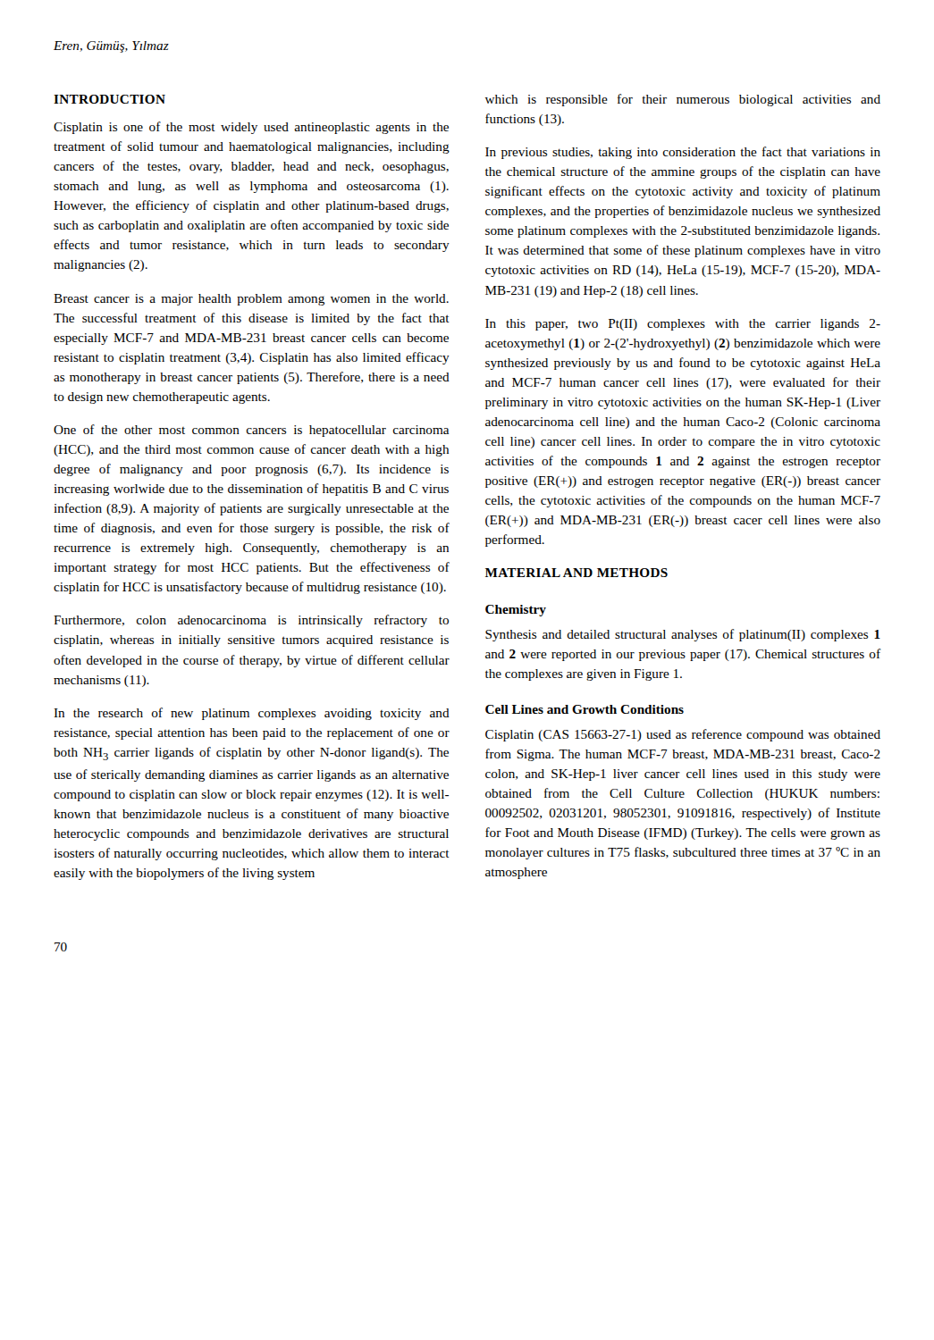Eren, Gümüş, Yılmaz
Introduction
Cisplatin is one of the most widely used antineoplastic agents in the treatment of solid tumour and haematological malignancies, including cancers of the testes, ovary, bladder, head and neck, oesophagus, stomach and lung, as well as lymphoma and osteosarcoma (1). However, the efficiency of cisplatin and other platinum-based drugs, such as carboplatin and oxaliplatin are often accompanied by toxic side effects and tumor resistance, which in turn leads to secondary malignancies (2).
Breast cancer is a major health problem among women in the world. The successful treatment of this disease is limited by the fact that especially MCF-7 and MDA-MB-231 breast cancer cells can become resistant to cisplatin treatment (3,4). Cisplatin has also limited efficacy as monotherapy in breast cancer patients (5). Therefore, there is a need to design new chemotherapeutic agents.
One of the other most common cancers is hepatocellular carcinoma (HCC), and the third most common cause of cancer death with a high degree of malignancy and poor prognosis (6,7). Its incidence is increasing worlwide due to the dissemination of hepatitis B and C virus infection (8,9). A majority of patients are surgically unresectable at the time of diagnosis, and even for those surgery is possible, the risk of recurrence is extremely high. Consequently, chemotherapy is an important strategy for most HCC patients. But the effectiveness of cisplatin for HCC is unsatisfactory because of multidrug resistance (10).
Furthermore, colon adenocarcinoma is intrinsically refractory to cisplatin, whereas in initially sensitive tumors acquired resistance is often developed in the course of therapy, by virtue of different cellular mechanisms (11).
In the research of new platinum complexes avoiding toxicity and resistance, special attention has been paid to the replacement of one or both NH3 carrier ligands of cisplatin by other N-donor ligand(s). The use of sterically demanding diamines as carrier ligands as an alternative compound to cisplatin can slow or block repair enzymes (12). It is well-known that benzimidazole nucleus is a constituent of many bioactive heterocyclic compounds and benzimidazole derivatives are structural isosters of naturally occurring nucleotides, which allow them to interact easily with the biopolymers of the living system
which is responsible for their numerous biological activities and functions (13).
In previous studies, taking into consideration the fact that variations in the chemical structure of the ammine groups of the cisplatin can have significant effects on the cytotoxic activity and toxicity of platinum complexes, and the properties of benzimidazole nucleus we synthesized some platinum complexes with the 2-substituted benzimidazole ligands. It was determined that some of these platinum complexes have in vitro cytotoxic activities on RD (14), HeLa (15-19), MCF-7 (15-20), MDA-MB-231 (19) and Hep-2 (18) cell lines.
In this paper, two Pt(II) complexes with the carrier ligands 2-acetoxymethyl (1) or 2-(2'-hydroxyethyl) (2) benzimidazole which were synthesized previously by us and found to be cytotoxic against HeLa and MCF-7 human cancer cell lines (17), were evaluated for their preliminary in vitro cytotoxic activities on the human SK-Hep-1 (Liver adenocarcinoma cell line) and the human Caco-2 (Colonic carcinoma cell line) cancer cell lines. In order to compare the in vitro cytotoxic activities of the compounds 1 and 2 against the estrogen receptor positive (ER(+)) and estrogen receptor negative (ER(-)) breast cancer cells, the cytotoxic activities of the compounds on the human MCF-7 (ER(+)) and MDA-MB-231 (ER(-)) breast cacer cell lines were also performed.
Material and Methods
Chemistry
Synthesis and detailed structural analyses of platinum(II) complexes 1 and 2 were reported in our previous paper (17). Chemical structures of the complexes are given in Figure 1.
Cell Lines and Growth Conditions
Cisplatin (CAS 15663-27-1) used as reference compound was obtained from Sigma. The human MCF-7 breast, MDA-MB-231 breast, Caco-2 colon, and SK-Hep-1 liver cancer cell lines used in this study were obtained from the Cell Culture Collection (HUKUK numbers: 00092502, 02031201, 98052301, 91091816, respectively) of Institute for Foot and Mouth Disease (IFMD) (Turkey). The cells were grown as monolayer cultures in T75 flasks, subcultured three times at 37 ºC in an atmosphere
70